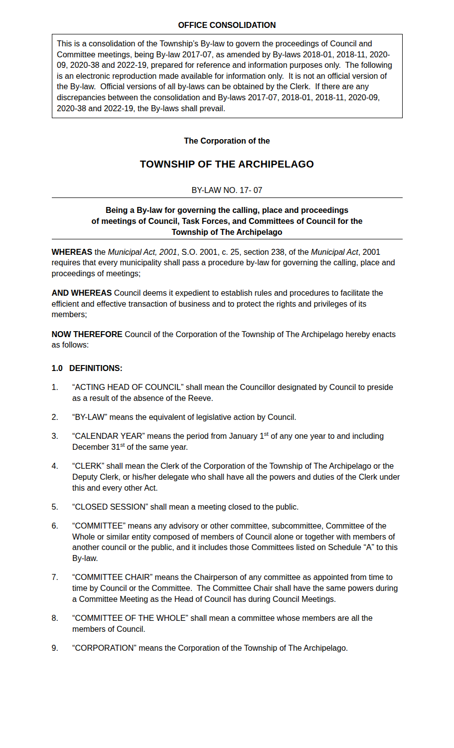OFFICE CONSOLIDATION
This is a consolidation of the Township’s By-law to govern the proceedings of Council and Committee meetings, being By-law 2017-07, as amended by By-laws 2018-01, 2018-11, 2020-09, 2020-38 and 2022-19, prepared for reference and information purposes only. The following is an electronic reproduction made available for information only. It is not an official version of the By-law. Official versions of all by-laws can be obtained by the Clerk. If there are any discrepancies between the consolidation and By-laws 2017-07, 2018-01, 2018-11, 2020-09, 2020-38 and 2022-19, the By-laws shall prevail.
The Corporation of the
TOWNSHIP OF THE ARCHIPELAGO
BY-LAW NO. 17- 07
Being a By-law for governing the calling, place and proceedings
of meetings of Council, Task Forces, and Committees of Council for the
Township of The Archipelago
WHEREAS the Municipal Act, 2001, S.O. 2001, c. 25, section 238, of the Municipal Act, 2001 requires that every municipality shall pass a procedure by-law for governing the calling, place and proceedings of meetings;
AND WHEREAS Council deems it expedient to establish rules and procedures to facilitate the efficient and effective transaction of business and to protect the rights and privileges of its members;
NOW THEREFORE Council of the Corporation of the Township of The Archipelago hereby enacts as follows:
1.0 DEFINITIONS:
“ACTING HEAD OF COUNCIL” shall mean the Councillor designated by Council to preside as a result of the absence of the Reeve.
“BY-LAW” means the equivalent of legislative action by Council.
“CALENDAR YEAR” means the period from January 1st of any one year to and including December 31st of the same year.
“CLERK” shall mean the Clerk of the Corporation of the Township of The Archipelago or the Deputy Clerk, or his/her delegate who shall have all the powers and duties of the Clerk under this and every other Act.
“CLOSED SESSION” shall mean a meeting closed to the public.
“COMMITTEE” means any advisory or other committee, subcommittee, Committee of the Whole or similar entity composed of members of Council alone or together with members of another council or the public, and it includes those Committees listed on Schedule “A” to this By-law.
“COMMITTEE CHAIR” means the Chairperson of any committee as appointed from time to time by Council or the Committee. The Committee Chair shall have the same powers during a Committee Meeting as the Head of Council has during Council Meetings.
“COMMITTEE OF THE WHOLE” shall mean a committee whose members are all the members of Council.
“CORPORATION” means the Corporation of the Township of The Archipelago.